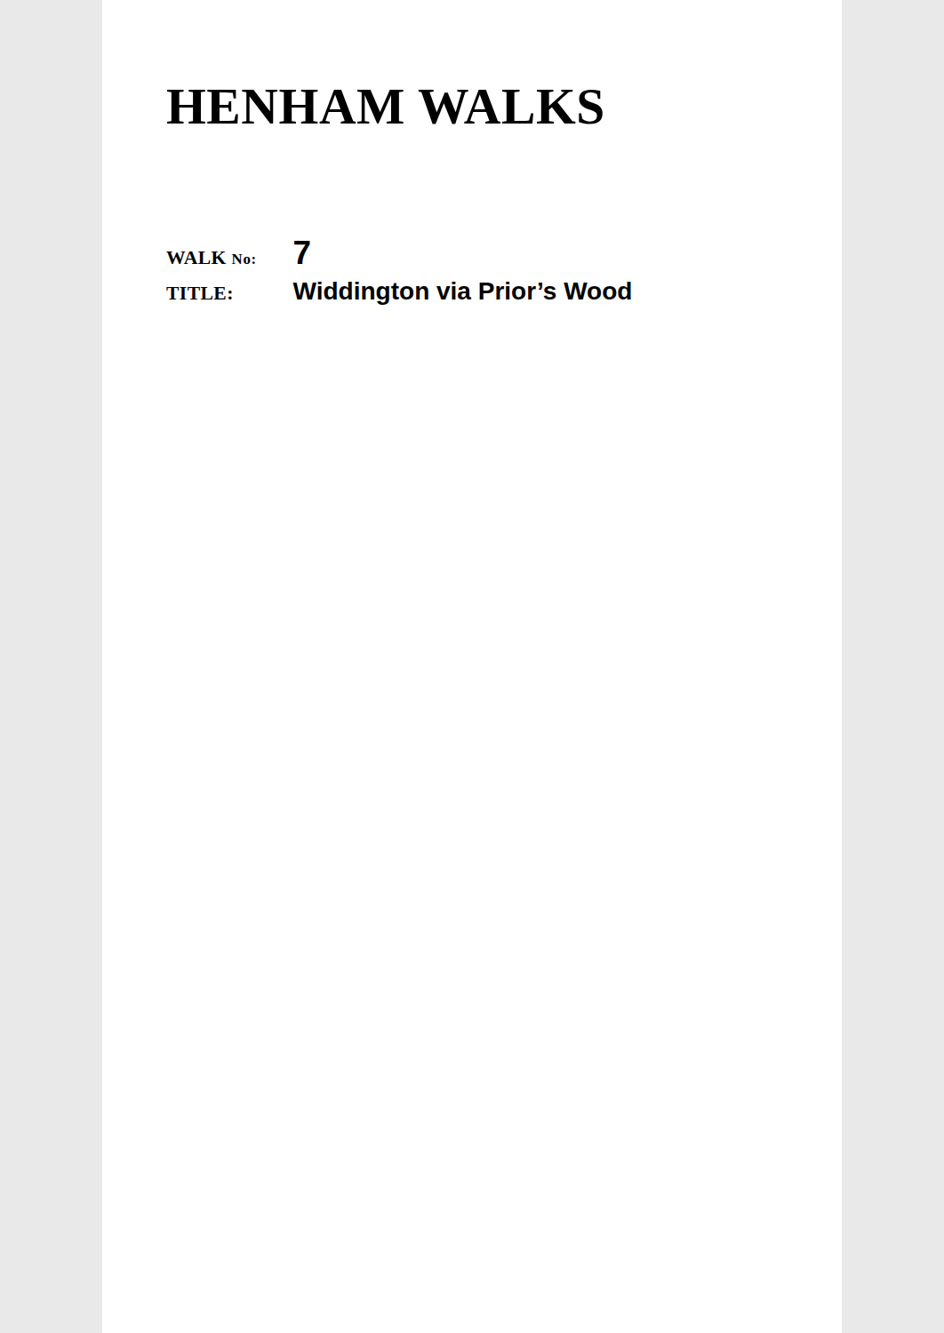HENHAM WALKS
WALK No:
7
TITLE:
Widdington via Prior’s Wood